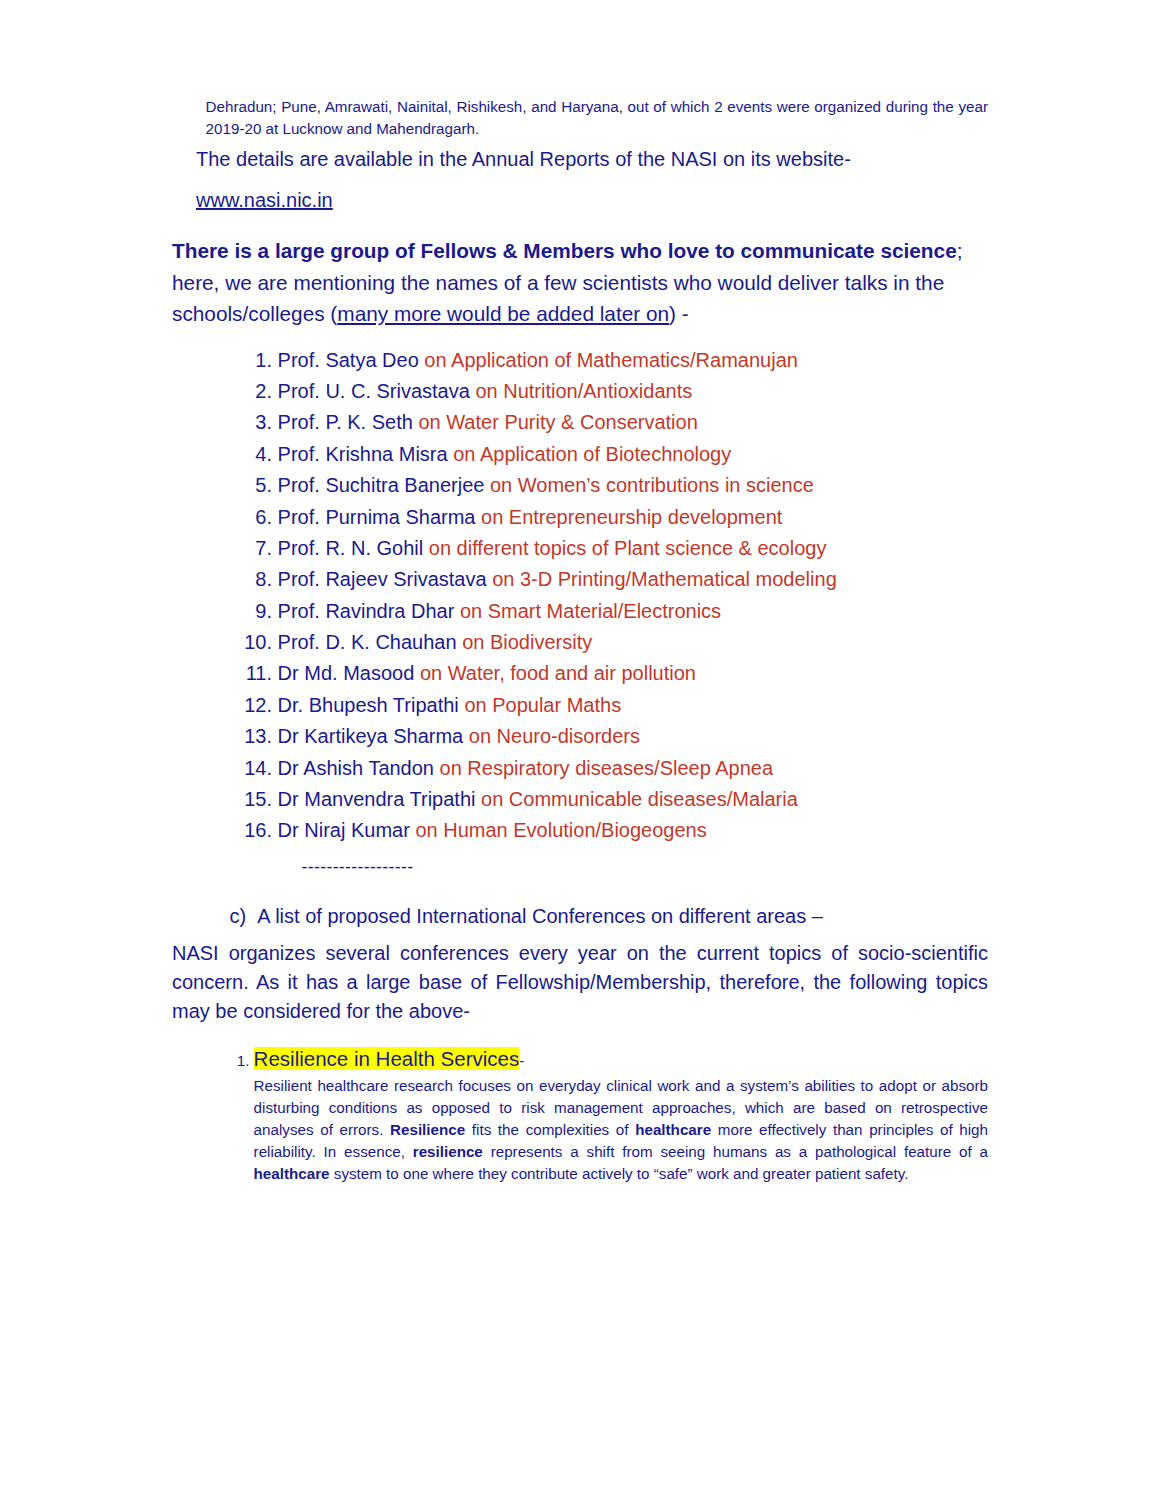Dehradun; Pune, Amrawati, Nainital, Rishikesh, and Haryana, out of which 2 events were organized during the year 2019-20 at Lucknow and Mahendragarh.
The details are available in the Annual Reports of the NASI on its website-
www.nasi.nic.in
There is a large group of Fellows & Members who love to communicate science; here, we are mentioning the names of a few scientists who would deliver talks in the schools/colleges (many more would be added later on) -
Prof. Satya Deo on Application of Mathematics/Ramanujan
Prof. U. C. Srivastava on Nutrition/Antioxidants
Prof. P. K. Seth on Water Purity & Conservation
Prof. Krishna Misra on Application of Biotechnology
Prof. Suchitra Banerjee on Women’s contributions in science
Prof. Purnima Sharma on Entrepreneurship development
Prof. R. N. Gohil on different topics of Plant science & ecology
Prof. Rajeev Srivastava on 3-D Printing/Mathematical modeling
Prof. Ravindra Dhar on Smart Material/Electronics
Prof. D. K. Chauhan on Biodiversity
Dr Md. Masood on Water, food and air pollution
Dr. Bhupesh Tripathi on Popular Maths
Dr Kartikeya Sharma on Neuro-disorders
Dr Ashish Tandon on Respiratory diseases/Sleep Apnea
Dr Manvendra Tripathi on Communicable diseases/Malaria
Dr Niraj Kumar on Human Evolution/Biogeogens
------------------
c) A list of proposed International Conferences on different areas –
NASI organizes several conferences every year on the current topics of socio-scientific concern. As it has a large base of Fellowship/Membership, therefore, the following topics may be considered for the above-
Resilience in Health Services- Resilient healthcare research focuses on everyday clinical work and a system’s abilities to adopt or absorb disturbing conditions as opposed to risk management approaches, which are based on retrospective analyses of errors. Resilience fits the complexities of healthcare more effectively than principles of high reliability. In essence, resilience represents a shift from seeing humans as a pathological feature of a healthcare system to one where they contribute actively to “safe” work and greater patient safety.